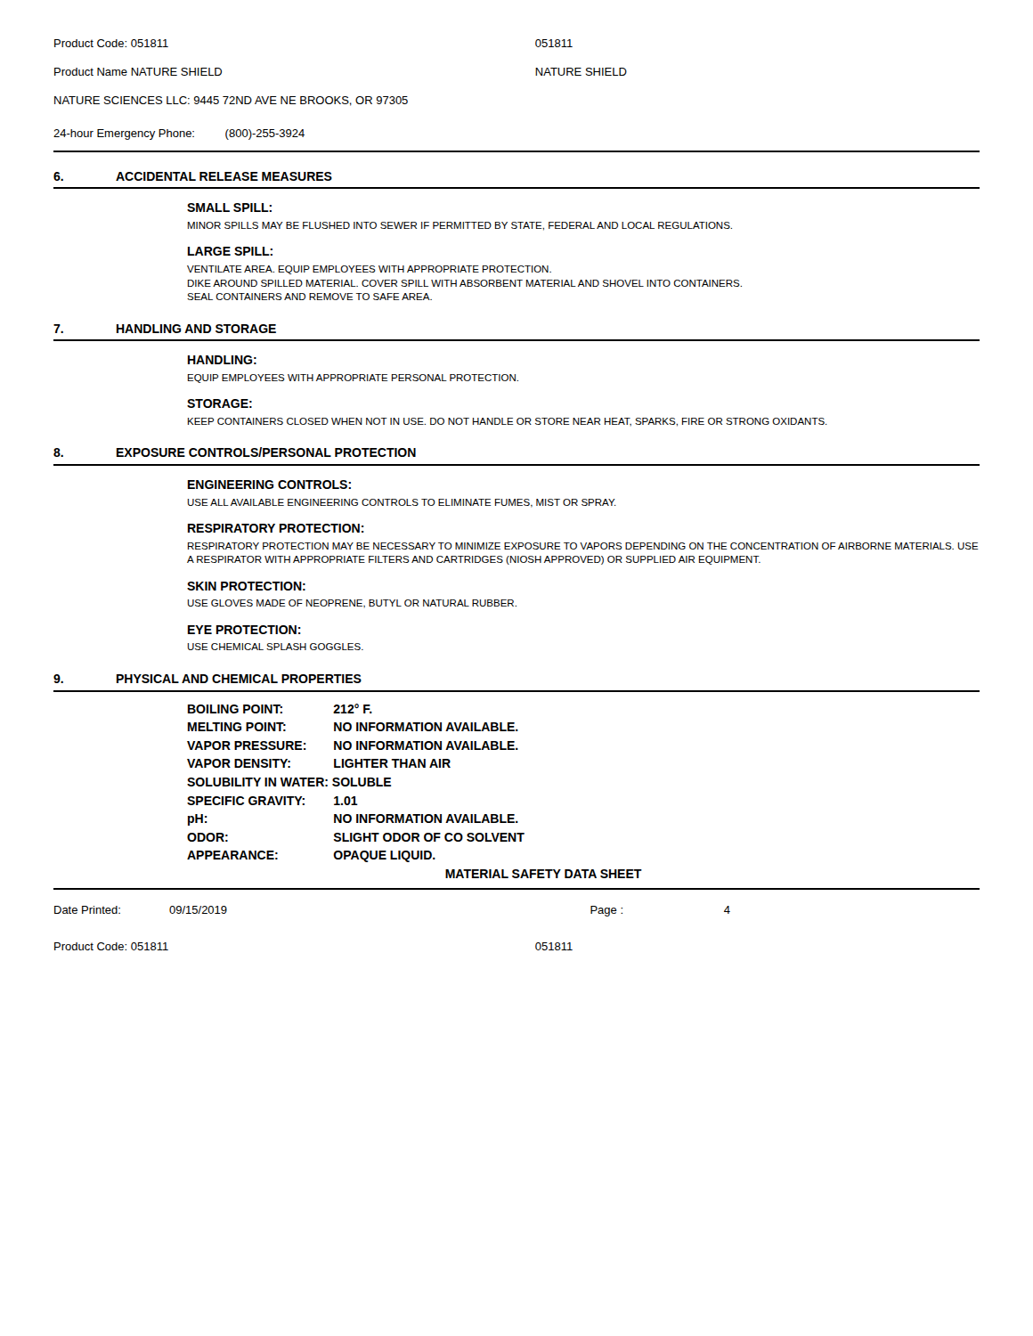Product Code: 051811
051811
Product Name NATURE SHIELD
NATURE SHIELD
NATURE SCIENCES LLC: 9445 72ND AVE NE BROOKS, OR 97305
24-hour Emergency Phone: (800)-255-3924
6. ACCIDENTAL RELEASE MEASURES
SMALL SPILL:
MINOR SPILLS MAY BE FLUSHED INTO SEWER IF PERMITTED BY STATE, FEDERAL AND LOCAL REGULATIONS.
LARGE SPILL:
VENTILATE AREA. EQUIP EMPLOYEES WITH APPROPRIATE PROTECTION.
DIKE AROUND SPILLED MATERIAL. COVER SPILL WITH ABSORBENT MATERIAL AND SHOVEL INTO CONTAINERS.
SEAL CONTAINERS AND REMOVE TO SAFE AREA.
7. HANDLING AND STORAGE
HANDLING:
EQUIP EMPLOYEES WITH APPROPRIATE PERSONAL PROTECTION.
STORAGE:
KEEP CONTAINERS CLOSED WHEN NOT IN USE. DO NOT HANDLE OR STORE NEAR HEAT, SPARKS, FIRE OR STRONG OXIDANTS.
8. EXPOSURE CONTROLS/PERSONAL PROTECTION
ENGINEERING CONTROLS:
USE ALL AVAILABLE ENGINEERING CONTROLS TO ELIMINATE FUMES, MIST OR SPRAY.
RESPIRATORY PROTECTION:
RESPIRATORY PROTECTION MAY BE NECESSARY TO MINIMIZE EXPOSURE TO VAPORS DEPENDING ON THE CONCENTRATION OF AIRBORNE MATERIALS. USE A RESPIRATOR WITH APPROPRIATE FILTERS AND CARTRIDGES (NIOSH APPROVED) OR SUPPLIED AIR EQUIPMENT.
SKIN PROTECTION:
USE GLOVES MADE OF NEOPRENE, BUTYL OR NATURAL RUBBER.
EYE PROTECTION:
USE CHEMICAL SPLASH GOGGLES.
9. PHYSICAL AND CHEMICAL PROPERTIES
| BOILING POINT: | 212° F. |
| MELTING POINT: | NO INFORMATION AVAILABLE. |
| VAPOR PRESSURE: | NO INFORMATION AVAILABLE. |
| VAPOR DENSITY: | LIGHTER THAN AIR |
| SOLUBILITY IN WATER: SOLUBLE |
| SPECIFIC GRAVITY: | 1.01 |
| pH: | NO INFORMATION AVAILABLE. |
| ODOR: | SLIGHT ODOR OF CO SOLVENT |
| APPEARANCE: | OPAQUE LIQUID. |
MATERIAL SAFETY DATA SHEET
Date Printed:
09/15/2019
Page :
4
Product Code: 051811
051811